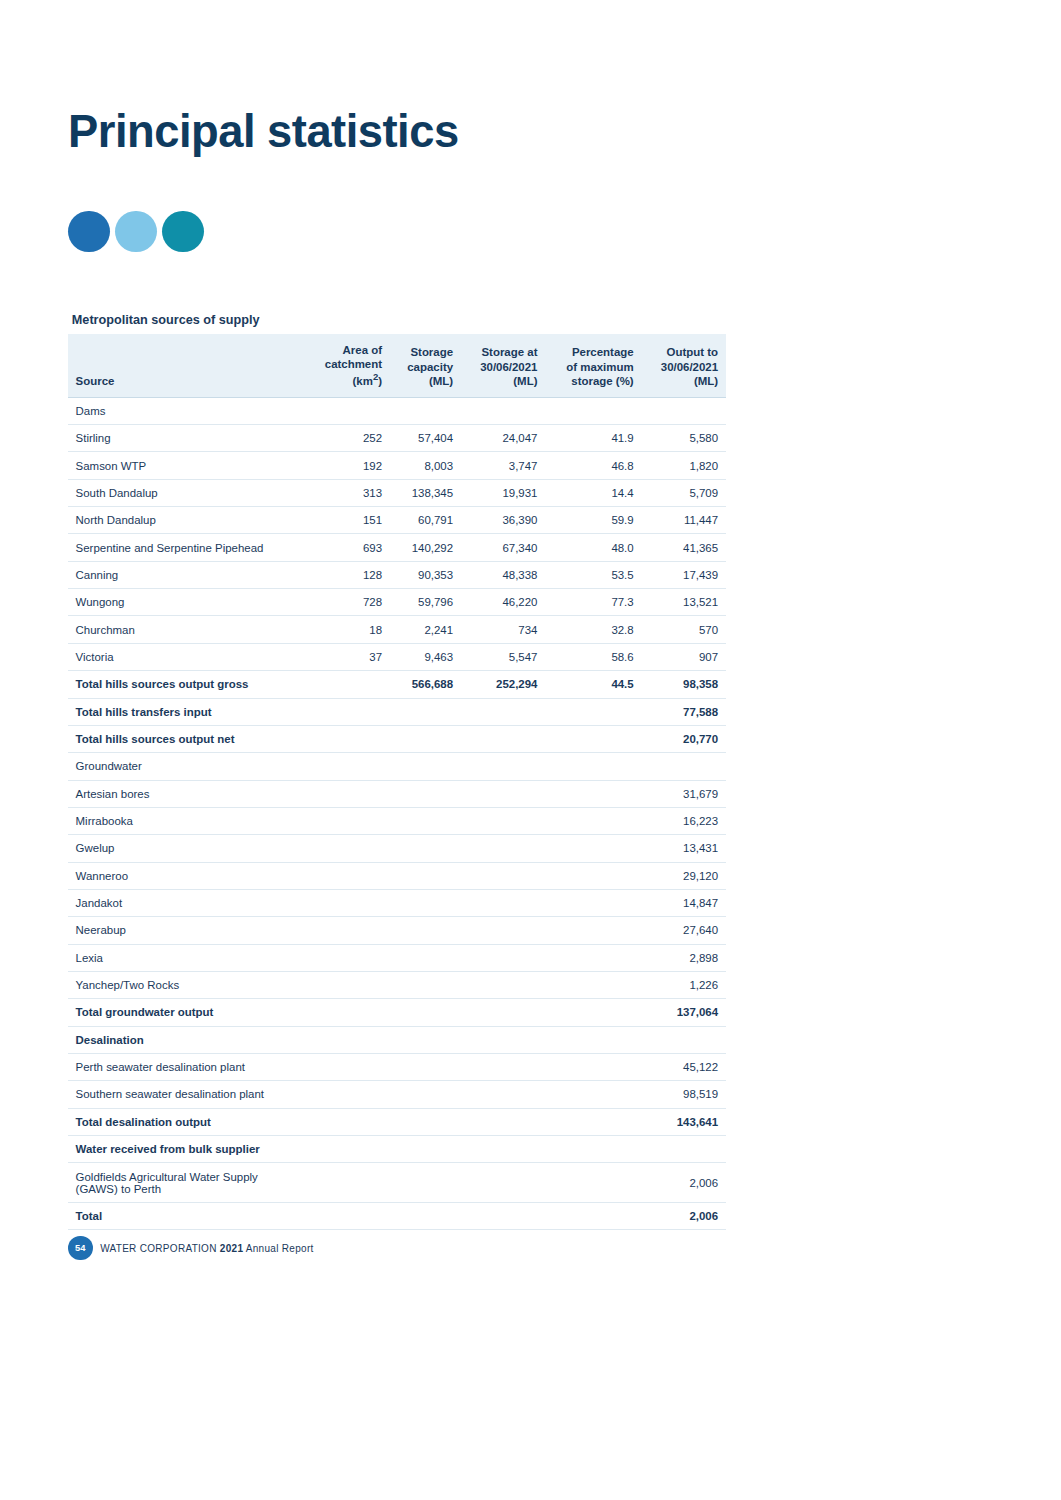Principal statistics
Metropolitan sources of supply
| Source | Area of catchment (km 2 ) | Storage capacity (ML) | Storage at 30/06/2021 (ML) | Percentage of maximum storage (%) | Output to 30/06/2021 (ML) |
| --- | --- | --- | --- | --- | --- |
| Dams | | | | | |
| Stirling | 252 | 57,404 | 24,047 | 41.9 | 5,580 |
| Samson WTP | 192 | 8,003 | 3,747 | 46.8 | 1,820 |
| South Dandalup | 313 | 138,345 | 19,931 | 14.4 | 5,709 |
| North Dandalup | 151 | 60,791 | 36,390 | 59.9 | 11,447 |
| Serpentine and Serpentine Pipehead | 693 | 140,292 | 67,340 | 48.0 | 41,365 |
| Canning | 128 | 90,353 | 48,338 | 53.5 | 17,439 |
| Wungong | 728 | 59,796 | 46,220 | 77.3 | 13,521 |
| Churchman | 18 | 2,241 | 734 | 32.8 | 570 |
| Victoria | 37 | 9,463 | 5,547 | 58.6 | 907 |
| Total hills sources output gross | | 566,688 | 252,294 | 44.5 | 98,358 |
| Total hills transfers input | | | | | 77,588 |
| Total hills sources output net | | | | | 20,770 |
| Groundwater | | | | | |
| Artesian bores | | | | | 31,679 |
| Mirrabooka | | | | | 16,223 |
| Gwelup | | | | | 13,431 |
| Wanneroo | | | | | 29,120 |
| Jandakot | | | | | 14,847 |
| Neerabup | | | | | 27,640 |
| Lexia | | | | | 2,898 |
| Yanchep/Two Rocks | | | | | 1,226 |
| Total groundwater output | | | | | 137,064 |
| Desalination | | | | | |
| Perth seawater desalination plant | | | | | 45,122 |
| Southern seawater desalination plant | | | | | 98,519 |
| Total desalination output | | | | | 143,641 |
| Water received from bulk supplier | | | | | |
| Goldfields Agricultural Water Supply (GAWS) to Perth | | | | | 2,006 |
| Total | | | | | 2,006 |
54 WATER CORPORATION 2021 Annual Report